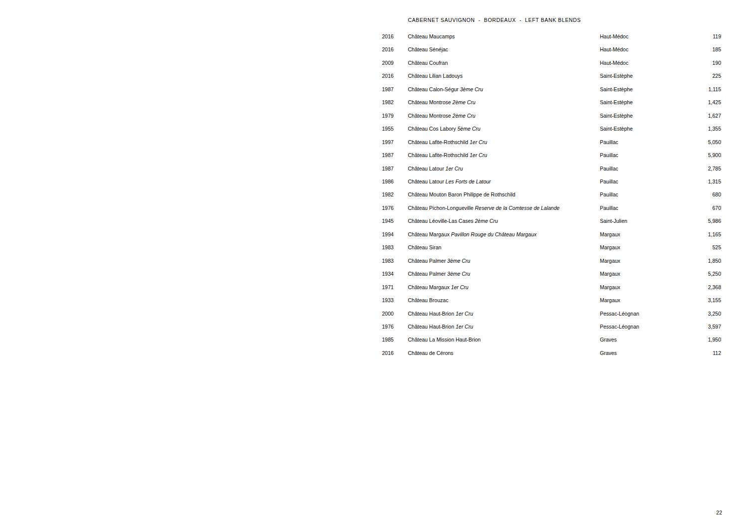CABERNET SAUVIGNON - BORDEAUX - LEFT BANK BLENDS
| 2016 | Château Maucamps | Haut-Médoc | 119 |
| 2016 | Château Sénéjac | Haut-Médoc | 185 |
| 2009 | Château Coufran | Haut-Médoc | 190 |
| 2016 | Château Lilian Ladouys | Saint-Estèphe | 225 |
| 1987 | Château Calon-Ségur 3ème Cru | Saint-Estèphe | 1,115 |
| 1982 | Château Montrose 2ème Cru | Saint-Estèphe | 1,425 |
| 1979 | Château Montrose 2ème Cru | Saint-Estèphe | 1,627 |
| 1955 | Château Cos Labory 5ème Cru | Saint-Estèphe | 1,355 |
| 1997 | Château Lafite-Rothschild 1er Cru | Pauillac | 5,050 |
| 1987 | Château Lafite-Rothschild 1er Cru | Pauillac | 5,900 |
| 1987 | Château Latour 1er Cru | Pauillac | 2,785 |
| 1986 | Château Latour Les Forts de Latour | Pauillac | 1,315 |
| 1982 | Château Mouton Baron Philippe de Rothschild | Pauillac | 680 |
| 1976 | Château Pichon-Longueville Reserve de la Comtesse de Lalande | Pauillac | 670 |
| 1945 | Château Léoville-Las Cases 2ème Cru | Saint-Julien | 5,986 |
| 1994 | Château Margaux Pavillon Rouge du Château Margaux | Margaux | 1,165 |
| 1983 | Château Siran | Margaux | 525 |
| 1983 | Château Palmer 3ème Cru | Margaux | 1,850 |
| 1934 | Château Palmer 3ème Cru | Margaux | 5,250 |
| 1971 | Château Margaux 1er Cru | Margaux | 2,368 |
| 1933 | Château Brouzac | Margaux | 3,155 |
| 2000 | Château Haut-Brion 1er Cru | Pessac-Léognan | 3,250 |
| 1976 | Château Haut-Brion 1er Cru | Pessac-Léognan | 3,597 |
| 1985 | Château La Mission Haut-Brion | Graves | 1,950 |
| 2016 | Château de Cérons | Graves | 112 |
22